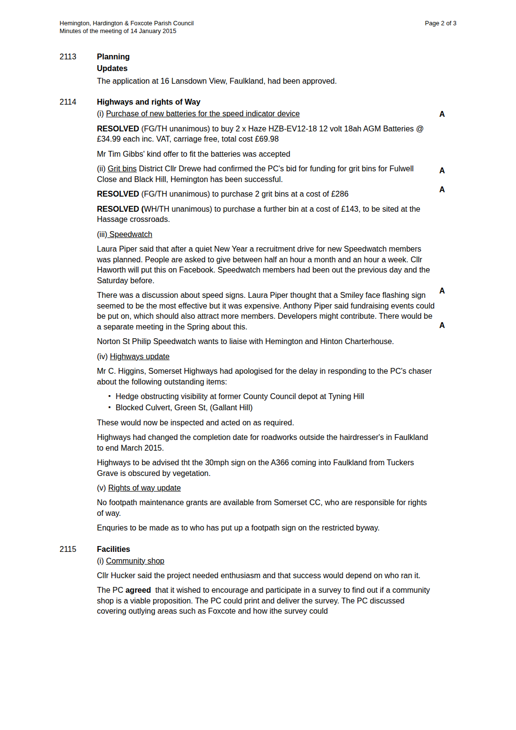Hemington, Hardington & Foxcote Parish Council
Minutes of the meeting of 14 January 2015
Page 2 of 3
2113
Planning
Updates
The application at 16 Lansdown View, Faulkland, had been approved.
2114
Highways and rights of Way
(i) Purchase of new batteries for the speed indicator device
RESOLVED (FG/TH unanimous) to buy 2 x Haze HZB-EV12-18 12 volt 18ah AGM Batteries @ £34.99 each inc. VAT, carriage free, total cost £69.98
Mr Tim Gibbs' kind offer to fit the batteries was accepted
(ii) Grit bins District Cllr Drewe had confirmed the PC's bid for funding for grit bins for Fulwell Close and Black Hill, Hemington has been successful.
RESOLVED (FG/TH unanimous) to purchase 2 grit bins at a cost of £286
RESOLVED (WH/TH unanimous) to purchase a further bin at a cost of £143, to be sited at the Hassage crossroads.
(iii) Speedwatch
Laura Piper said that after a quiet New Year a recruitment drive for new Speedwatch members was planned. People are asked to give between half an hour a month and an hour a week. Cllr Haworth will put this on Facebook. Speedwatch members had been out the previous day and the Saturday before.
There was a discussion about speed signs. Laura Piper thought that a Smiley face flashing sign seemed to be the most effective but it was expensive. Anthony Piper said fundraising events could be put on, which should also attract more members. Developers might contribute. There would be a separate meeting in the Spring about this.
Norton St Philip Speedwatch wants to liaise with Hemington and Hinton Charterhouse.
(iv) Highways update
Mr C. Higgins, Somerset Highways had apologised for the delay in responding to the PC's chaser about the following outstanding items:
Hedge obstructing visibility at former County Council depot at Tyning Hill
Blocked Culvert, Green St, (Gallant Hill)
These would now be inspected and acted on as required.
Highways had changed the completion date for roadworks outside the hairdresser's in Faulkland to end March 2015.
Highways to be advised tht the 30mph sign on the A366 coming into Faulkland from Tuckers Grave is obscured by vegetation.
(v) Rights of way update
No footpath maintenance grants are available from Somerset CC, who are responsible for rights of way.
Enquries to be made as to who has put up a footpath sign on the restricted byway.
A A A A A
2115
Facilities
(i) Community shop
Cllr Hucker said the project needed enthusiasm and that success would depend on who ran it.
The PC agreed that it wished to encourage and participate in a survey to find out if a community shop is a viable proposition. The PC could print and deliver the survey. The PC discussed covering outlying areas such as Foxcote and how ithe survey could